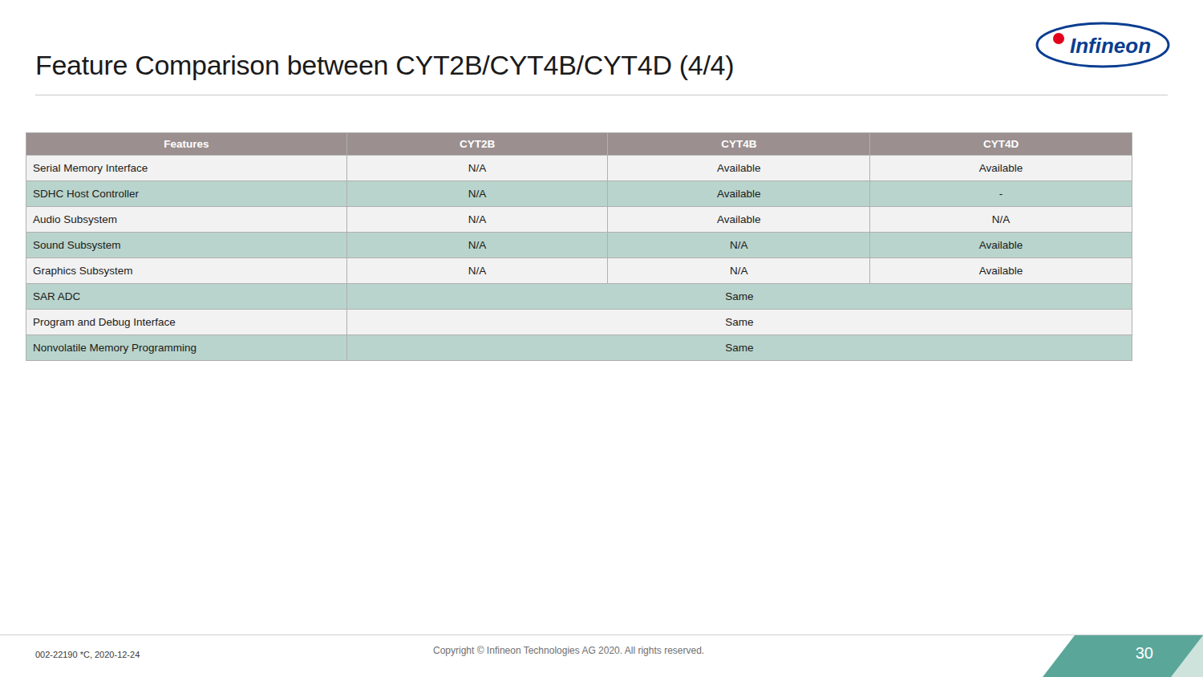Infineon
Feature Comparison between CYT2B/CYT4B/CYT4D (4/4)
| Features | CYT2B | CYT4B | CYT4D |
| --- | --- | --- | --- |
| Serial Memory Interface | N/A | Available | Available |
| SDHC Host Controller | N/A | Available | - |
| Audio Subsystem | N/A | Available | N/A |
| Sound Subsystem | N/A | N/A | Available |
| Graphics Subsystem | N/A | N/A | Available |
| SAR ADC | Same |
| Program and Debug Interface | Same |
| Nonvolatile Memory Programming | Same |
002-22190 *C, 2020-12-24
Copyright © Infineon Technologies AG 2020. All rights reserved.
30